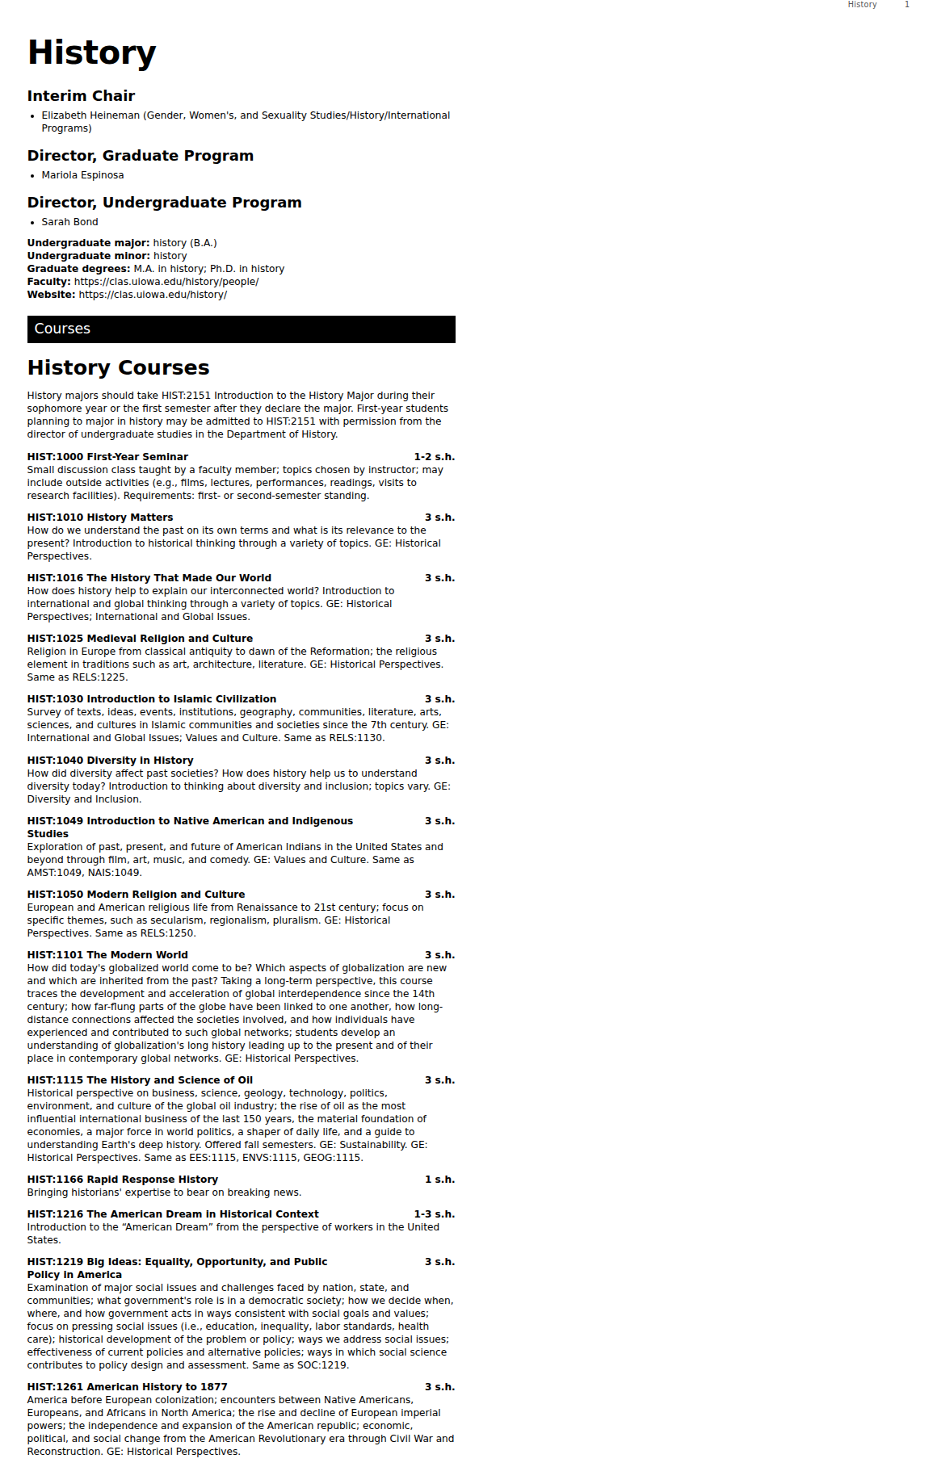History1
History
Interim Chair
Elizabeth Heineman (Gender, Women's, and Sexuality Studies/History/International Programs)
Director, Graduate Program
Mariola Espinosa
Director, Undergraduate Program
Sarah Bond
Undergraduate major: history (B.A.)
Undergraduate minor: history
Graduate degrees: M.A. in history; Ph.D. in history
Faculty: https://clas.uiowa.edu/history/people/
Website: https://clas.uiowa.edu/history/
Courses
History Courses
History majors should take HIST:2151 Introduction to the History Major during their sophomore year or the first semester after they declare the major. First-year students planning to major in history may be admitted to HIST:2151 with permission from the director of undergraduate studies in the Department of History.
HIST:1000 First-Year Seminar 1-2 s.h.
Small discussion class taught by a faculty member; topics chosen by instructor; may include outside activities (e.g., films, lectures, performances, readings, visits to research facilities). Requirements: first- or second-semester standing.
HIST:1010 History Matters 3 s.h.
How do we understand the past on its own terms and what is its relevance to the present? Introduction to historical thinking through a variety of topics. GE: Historical Perspectives.
HIST:1016 The History That Made Our World 3 s.h.
How does history help to explain our interconnected world? Introduction to international and global thinking through a variety of topics. GE: Historical Perspectives; International and Global Issues.
HIST:1025 Medieval Religion and Culture 3 s.h.
Religion in Europe from classical antiquity to dawn of the Reformation; the religious element in traditions such as art, architecture, literature. GE: Historical Perspectives. Same as RELS:1225.
HIST:1030 Introduction to Islamic Civilization 3 s.h.
Survey of texts, ideas, events, institutions, geography, communities, literature, arts, sciences, and cultures in Islamic communities and societies since the 7th century. GE: International and Global Issues; Values and Culture. Same as RELS:1130.
HIST:1040 Diversity in History 3 s.h.
How did diversity affect past societies? How does history help us to understand diversity today? Introduction to thinking about diversity and inclusion; topics vary. GE: Diversity and Inclusion.
HIST:1049 Introduction to Native American and Indigenous Studies 3 s.h.
Exploration of past, present, and future of American Indians in the United States and beyond through film, art, music, and comedy. GE: Values and Culture. Same as AMST:1049, NAIS:1049.
HIST:1050 Modern Religion and Culture 3 s.h.
European and American religious life from Renaissance to 21st century; focus on specific themes, such as secularism, regionalism, pluralism. GE: Historical Perspectives. Same as RELS:1250.
HIST:1101 The Modern World 3 s.h.
How did today's globalized world come to be? Which aspects of globalization are new and which are inherited from the past? Taking a long-term perspective, this course traces the development and acceleration of global interdependence since the 14th century; how far-flung parts of the globe have been linked to one another, how long-distance connections affected the societies involved, and how individuals have experienced and contributed to such global networks; students develop an understanding of globalization's long history leading up to the present and of their place in contemporary global networks. GE: Historical Perspectives.
HIST:1115 The History and Science of Oil 3 s.h.
Historical perspective on business, science, geology, technology, politics, environment, and culture of the global oil industry; the rise of oil as the most influential international business of the last 150 years, the material foundation of economies, a major force in world politics, a shaper of daily life, and a guide to understanding Earth's deep history. Offered fall semesters. GE: Sustainability. GE: Historical Perspectives. Same as EES:1115, ENVS:1115, GEOG:1115.
HIST:1166 Rapid Response History 1 s.h.
Bringing historians' expertise to bear on breaking news.
HIST:1216 The American Dream in Historical Context 1-3 s.h.
Introduction to the “American Dream” from the perspective of workers in the United States.
HIST:1219 Big Ideas: Equality, Opportunity, and Public Policy in America 3 s.h.
Examination of major social issues and challenges faced by nation, state, and communities; what government's role is in a democratic society; how we decide when, where, and how government acts in ways consistent with social goals and values; focus on pressing social issues (i.e., education, inequality, labor standards, health care); historical development of the problem or policy; ways we address social issues; effectiveness of current policies and alternative policies; ways in which social science contributes to policy design and assessment. Same as SOC:1219.
HIST:1261 American History to 18773 s.h.
America before European colonization; encounters between Native Americans, Europeans, and Africans in North America; the rise and decline of European imperial powers; the independence and expansion of the American republic; economic, political, and social change from the American Revolutionary era through Civil War and Reconstruction. GE: Historical Perspectives.